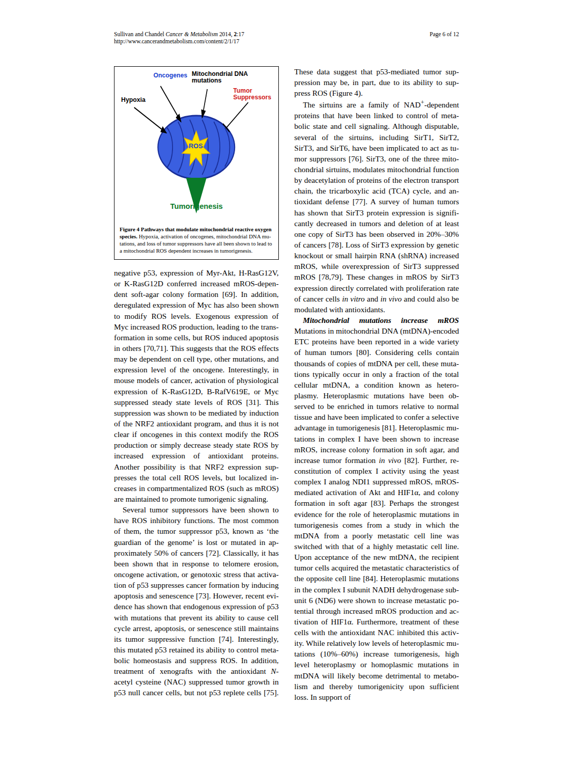Sullivan and Chandel Cancer & Metabolism 2014, 2:17 http://www.cancerandmetabolism.com/content/2/1/17
Page 6 of 12
Oncogenes Mitochondrial DNA
mutations Tumor
Suppressors Hypoxia ROS Tumorigenesis
Figure 4 Pathways that modulate mitochondrial reactive oxygen species. Hypoxia, activation of oncogenes, mitochondrial DNA mutations, and loss of tumor suppressors have all been shown to lead to a mitochondrial ROS dependent increases in tumorigenesis.
negative p53, expression of Myr-Akt, H-RasG12V, or K-RasG12D conferred increased mROS-dependent soft-agar colony formation [69]. In addition, deregulated expression of Myc has also been shown to modify ROS levels. Exogenous expression of Myc increased ROS production, leading to the transformation in some cells, but ROS induced apoptosis in others [70,71]. This suggests that the ROS effects may be dependent on cell type, other mutations, and expression level of the oncogene. Interestingly, in mouse models of cancer, activation of physiological expression of K-RasG12D, B-RafV619E, or Myc suppressed steady state levels of ROS [31]. This suppression was shown to be mediated by induction of the NRF2 antioxidant program, and thus it is not clear if oncogenes in this context modify the ROS production or simply decrease steady state ROS by increased expression of antioxidant proteins. Another possibility is that NRF2 expression suppresses the total cell ROS levels, but localized increases in compartmentalized ROS (such as mROS) are maintained to promote tumorigenic signaling.
Several tumor suppressors have been shown to have ROS inhibitory functions. The most common of them, the tumor suppressor p53, known as ‘the guardian of the genome’ is lost or mutated in approximately 50% of cancers [72]. Classically, it has been shown that in response to telomere erosion, oncogene activation, or genotoxic stress that activation of p53 suppresses cancer formation by inducing apoptosis and senescence [73]. However, recent evidence has shown that endogenous expression of p53 with mutations that prevent its ability to cause cell cycle arrest, apoptosis, or senescence still maintains its tumor suppressive function [74]. Interestingly, this mutated p53 retained its ability to control metabolic homeostasis and suppress ROS. In addition, treatment of xenografts with the antioxidant N-acetyl cysteine (NAC) suppressed tumor growth in p53 null cancer cells, but not p53 replete cells [75]. These data suggest that p53-mediated tumor suppression may be, in part, due to its ability to suppress ROS (Figure 4).
The sirtuins are a family of NAD+-dependent proteins that have been linked to control of metabolic state and cell signaling. Although disputable, several of the sirtuins, including SirT1, SirT2, SirT3, and SirT6, have been implicated to act as tumor suppressors [76]. SirT3, one of the three mitochondrial sirtuins, modulates mitochondrial function by deacetylation of proteins of the electron transport chain, the tricarboxylic acid (TCA) cycle, and antioxidant defense [77]. A survey of human tumors has shown that SirT3 protein expression is significantly decreased in tumors and deletion of at least one copy of SirT3 has been observed in 20%–30% of cancers [78]. Loss of SirT3 expression by genetic knockout or small hairpin RNA (shRNA) increased mROS, while overexpression of SirT3 suppressed mROS [78,79]. These changes in mROS by SirT3 expression directly correlated with proliferation rate of cancer cells in vitro and in vivo and could also be modulated with antioxidants.
Mitochondrial mutations increase mROS Mutations in mitochondrial DNA (mtDNA)-encoded ETC proteins have been reported in a wide variety of human tumors [80]. Considering cells contain thousands of copies of mtDNA per cell, these mutations typically occur in only a fraction of the total cellular mtDNA, a condition known as heteroplasmy. Heteroplasmic mutations have been observed to be enriched in tumors relative to normal tissue and have been implicated to confer a selective advantage in tumorigenesis [81]. Heteroplasmic mutations in complex I have been shown to increase mROS, increase colony formation in soft agar, and increase tumor formation in vivo [82]. Further, reconstitution of complex I activity using the yeast complex I analog NDI1 suppressed mROS, mROS-mediated activation of Akt and HIF1α, and colony formation in soft agar [83]. Perhaps the strongest evidence for the role of heteroplasmic mutations in tumorigenesis comes from a study in which the mtDNA from a poorly metastatic cell line was switched with that of a highly metastatic cell line. Upon acceptance of the new mtDNA, the recipient tumor cells acquired the metastatic characteristics of the opposite cell line [84]. Heteroplasmic mutations in the complex I subunit NADH dehydrogenase subunit 6 (ND6) were shown to increase metastatic potential through increased mROS production and activation of HIF1α. Furthermore, treatment of these cells with the antioxidant NAC inhibited this activity. While relatively low levels of heteroplasmic mutations (10%–60%) increase tumorigenesis, high level heteroplasmy or homoplasmic mutations in mtDNA will likely become detrimental to metabolism and thereby tumorigenicity upon sufficient loss. In support of